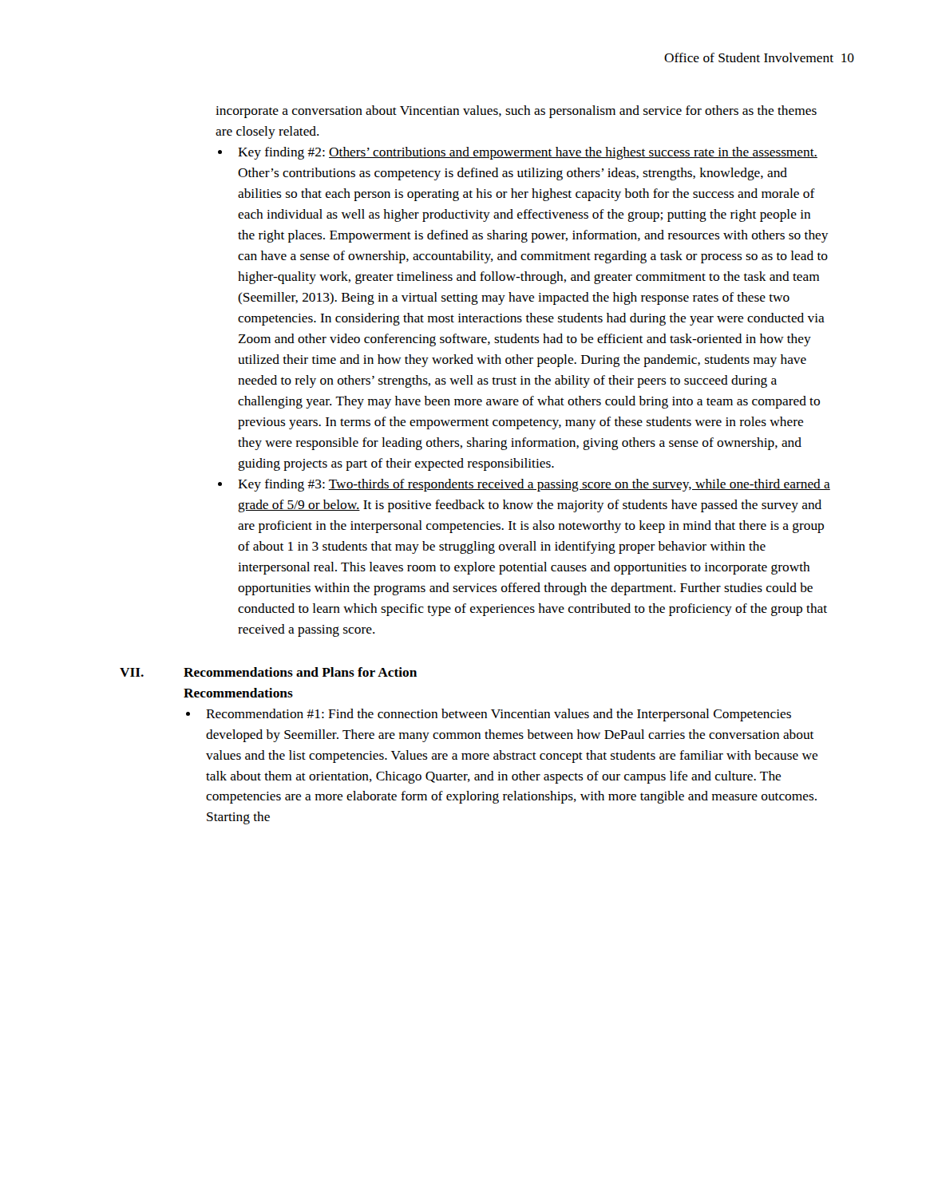Office of Student Involvement 10
incorporate a conversation about Vincentian values, such as personalism and service for others as the themes are closely related.
Key finding #2: Others’ contributions and empowerment have the highest success rate in the assessment. Other’s contributions as competency is defined as utilizing others’ ideas, strengths, knowledge, and abilities so that each person is operating at his or her highest capacity both for the success and morale of each individual as well as higher productivity and effectiveness of the group; putting the right people in the right places. Empowerment is defined as sharing power, information, and resources with others so they can have a sense of ownership, accountability, and commitment regarding a task or process so as to lead to higher-quality work, greater timeliness and follow-through, and greater commitment to the task and team (Seemiller, 2013). Being in a virtual setting may have impacted the high response rates of these two competencies. In considering that most interactions these students had during the year were conducted via Zoom and other video conferencing software, students had to be efficient and task-oriented in how they utilized their time and in how they worked with other people. During the pandemic, students may have needed to rely on others’ strengths, as well as trust in the ability of their peers to succeed during a challenging year. They may have been more aware of what others could bring into a team as compared to previous years. In terms of the empowerment competency, many of these students were in roles where they were responsible for leading others, sharing information, giving others a sense of ownership, and guiding projects as part of their expected responsibilities.
Key finding #3: Two-thirds of respondents received a passing score on the survey, while one-third earned a grade of 5/9 or below. It is positive feedback to know the majority of students have passed the survey and are proficient in the interpersonal competencies. It is also noteworthy to keep in mind that there is a group of about 1 in 3 students that may be struggling overall in identifying proper behavior within the interpersonal real. This leaves room to explore potential causes and opportunities to incorporate growth opportunities within the programs and services offered through the department. Further studies could be conducted to learn which specific type of experiences have contributed to the proficiency of the group that received a passing score.
VII. Recommendations and Plans for Action
Recommendations
Recommendation #1: Find the connection between Vincentian values and the Interpersonal Competencies developed by Seemiller. There are many common themes between how DePaul carries the conversation about values and the list competencies. Values are a more abstract concept that students are familiar with because we talk about them at orientation, Chicago Quarter, and in other aspects of our campus life and culture. The competencies are a more elaborate form of exploring relationships, with more tangible and measure outcomes. Starting the